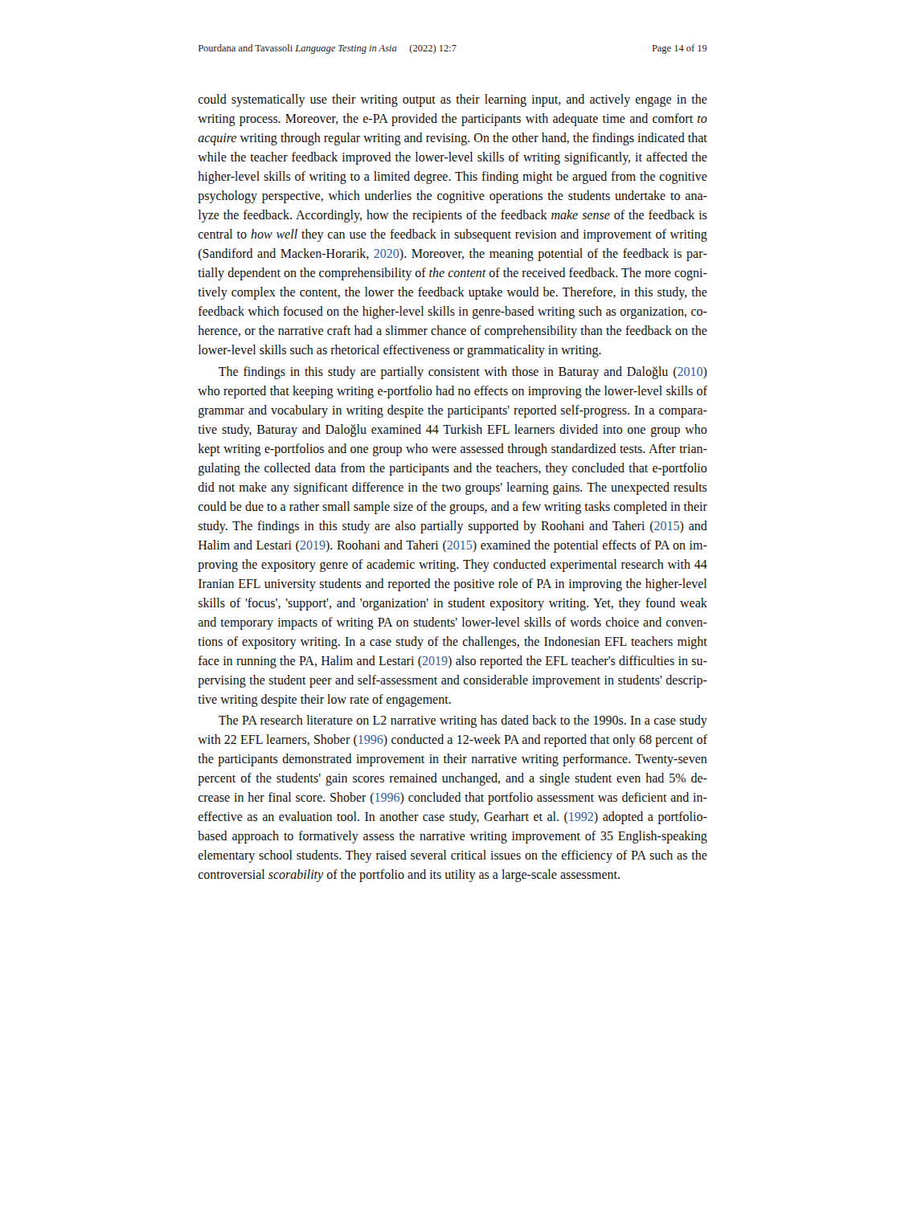Pourdana and Tavassoli Language Testing in Asia (2022) 12:7 Page 14 of 19
could systematically use their writing output as their learning input, and actively engage in the writing process. Moreover, the e-PA provided the participants with adequate time and comfort to acquire writing through regular writing and revising. On the other hand, the findings indicated that while the teacher feedback improved the lower-level skills of writing significantly, it affected the higher-level skills of writing to a limited degree. This finding might be argued from the cognitive psychology perspective, which underlies the cognitive operations the students undertake to analyze the feedback. Accordingly, how the recipients of the feedback make sense of the feedback is central to how well they can use the feedback in subsequent revision and improvement of writing (Sandiford and Macken-Horarik, 2020). Moreover, the meaning potential of the feedback is partially dependent on the comprehensibility of the content of the received feedback. The more cognitively complex the content, the lower the feedback uptake would be. Therefore, in this study, the feedback which focused on the higher-level skills in genre-based writing such as organization, coherence, or the narrative craft had a slimmer chance of comprehensibility than the feedback on the lower-level skills such as rhetorical effectiveness or grammaticality in writing.
The findings in this study are partially consistent with those in Baturay and Daloğlu (2010) who reported that keeping writing e-portfolio had no effects on improving the lower-level skills of grammar and vocabulary in writing despite the participants' reported self-progress. In a comparative study, Baturay and Daloğlu examined 44 Turkish EFL learners divided into one group who kept writing e-portfolios and one group who were assessed through standardized tests. After triangulating the collected data from the participants and the teachers, they concluded that e-portfolio did not make any significant difference in the two groups' learning gains. The unexpected results could be due to a rather small sample size of the groups, and a few writing tasks completed in their study. The findings in this study are also partially supported by Roohani and Taheri (2015) and Halim and Lestari (2019). Roohani and Taheri (2015) examined the potential effects of PA on improving the expository genre of academic writing. They conducted experimental research with 44 Iranian EFL university students and reported the positive role of PA in improving the higher-level skills of 'focus', 'support', and 'organization' in student expository writing. Yet, they found weak and temporary impacts of writing PA on students' lower-level skills of words choice and conventions of expository writing. In a case study of the challenges, the Indonesian EFL teachers might face in running the PA, Halim and Lestari (2019) also reported the EFL teacher's difficulties in supervising the student peer and self-assessment and considerable improvement in students' descriptive writing despite their low rate of engagement.
The PA research literature on L2 narrative writing has dated back to the 1990s. In a case study with 22 EFL learners, Shober (1996) conducted a 12-week PA and reported that only 68 percent of the participants demonstrated improvement in their narrative writing performance. Twenty-seven percent of the students' gain scores remained unchanged, and a single student even had 5% decrease in her final score. Shober (1996) concluded that portfolio assessment was deficient and ineffective as an evaluation tool. In another case study, Gearhart et al. (1992) adopted a portfolio-based approach to formatively assess the narrative writing improvement of 35 English-speaking elementary school students. They raised several critical issues on the efficiency of PA such as the controversial scorability of the portfolio and its utility as a large-scale assessment.